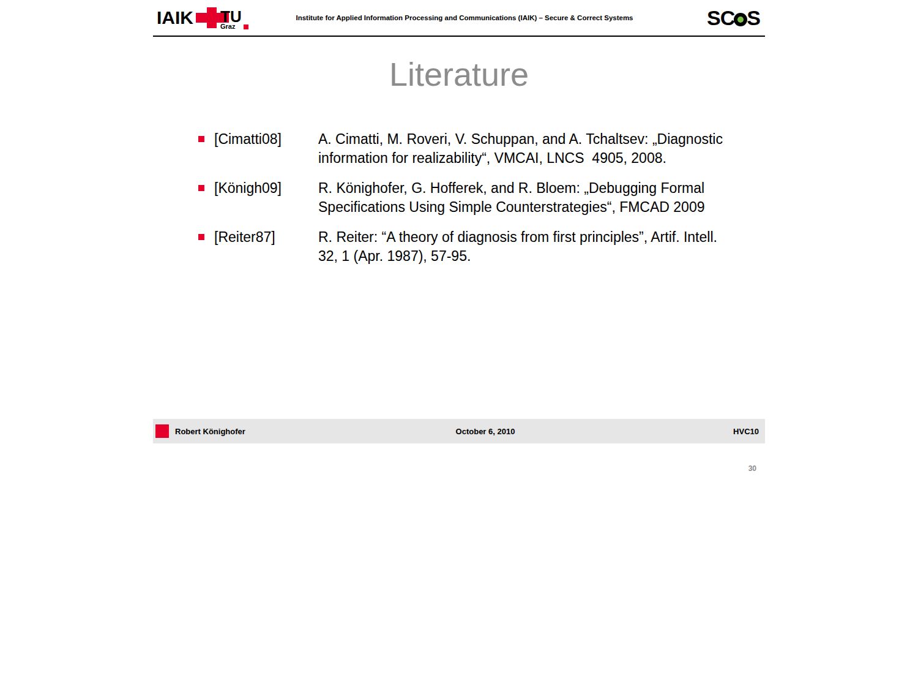IAIK
TU Graz
Institute for Applied Information Processing and Communications (IAIK) – Secure & Correct Systems
SC S
Literature
[Cimatti08]
A. Cimatti, M. Roveri, V. Schuppan, and A. Tchaltsev: „Diagnostic information for realizability“, VMCAI, LNCS 4905, 2008.
[Königh09]
R. Könighofer, G. Hofferek, and R. Bloem: „Debugging Formal Specifications Using Simple Counterstrategies“, FMCAD 2009
[Reiter87]
R. Reiter: “A theory of diagnosis from first principles”, Artif. Intell. 32, 1 (Apr. 1987), 57-95.
Robert Könighofer
October 6, 2010
HVC10
30